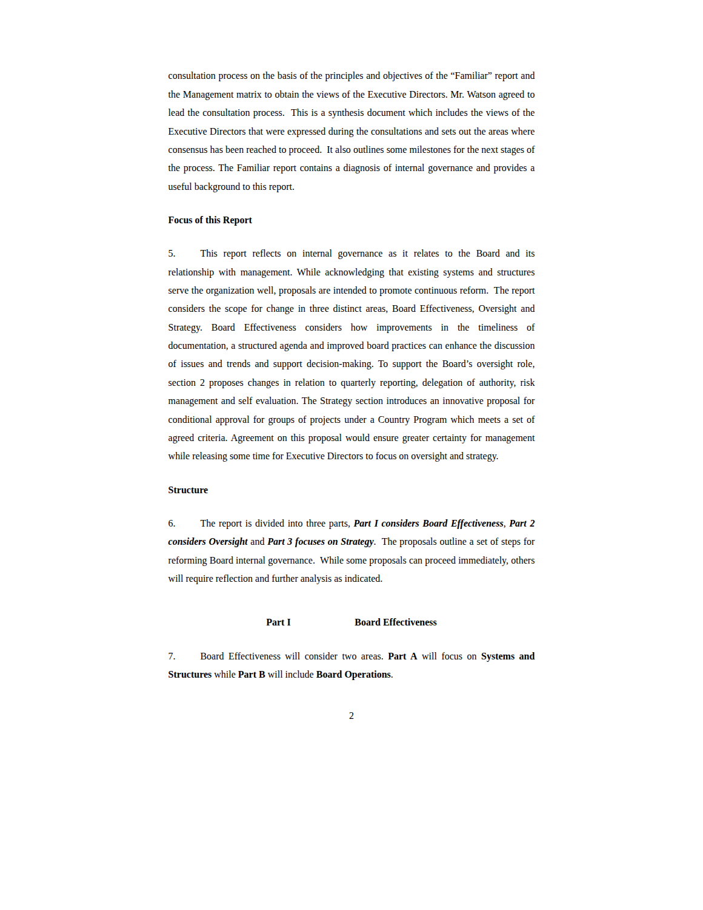consultation process on the basis of the principles and objectives of the “Familiar” report and the Management matrix to obtain the views of the Executive Directors. Mr. Watson agreed to lead the consultation process. This is a synthesis document which includes the views of the Executive Directors that were expressed during the consultations and sets out the areas where consensus has been reached to proceed. It also outlines some milestones for the next stages of the process. The Familiar report contains a diagnosis of internal governance and provides a useful background to this report.
Focus of this Report
5. This report reflects on internal governance as it relates to the Board and its relationship with management. While acknowledging that existing systems and structures serve the organization well, proposals are intended to promote continuous reform. The report considers the scope for change in three distinct areas, Board Effectiveness, Oversight and Strategy. Board Effectiveness considers how improvements in the timeliness of documentation, a structured agenda and improved board practices can enhance the discussion of issues and trends and support decision-making. To support the Board’s oversight role, section 2 proposes changes in relation to quarterly reporting, delegation of authority, risk management and self evaluation. The Strategy section introduces an innovative proposal for conditional approval for groups of projects under a Country Program which meets a set of agreed criteria. Agreement on this proposal would ensure greater certainty for management while releasing some time for Executive Directors to focus on oversight and strategy.
Structure
6. The report is divided into three parts, Part I considers Board Effectiveness, Part 2 considers Oversight and Part 3 focuses on Strategy. The proposals outline a set of steps for reforming Board internal governance. While some proposals can proceed immediately, others will require reflection and further analysis as indicated.
Part I Board Effectiveness
7. Board Effectiveness will consider two areas. Part A will focus on Systems and Structures while Part B will include Board Operations.
2